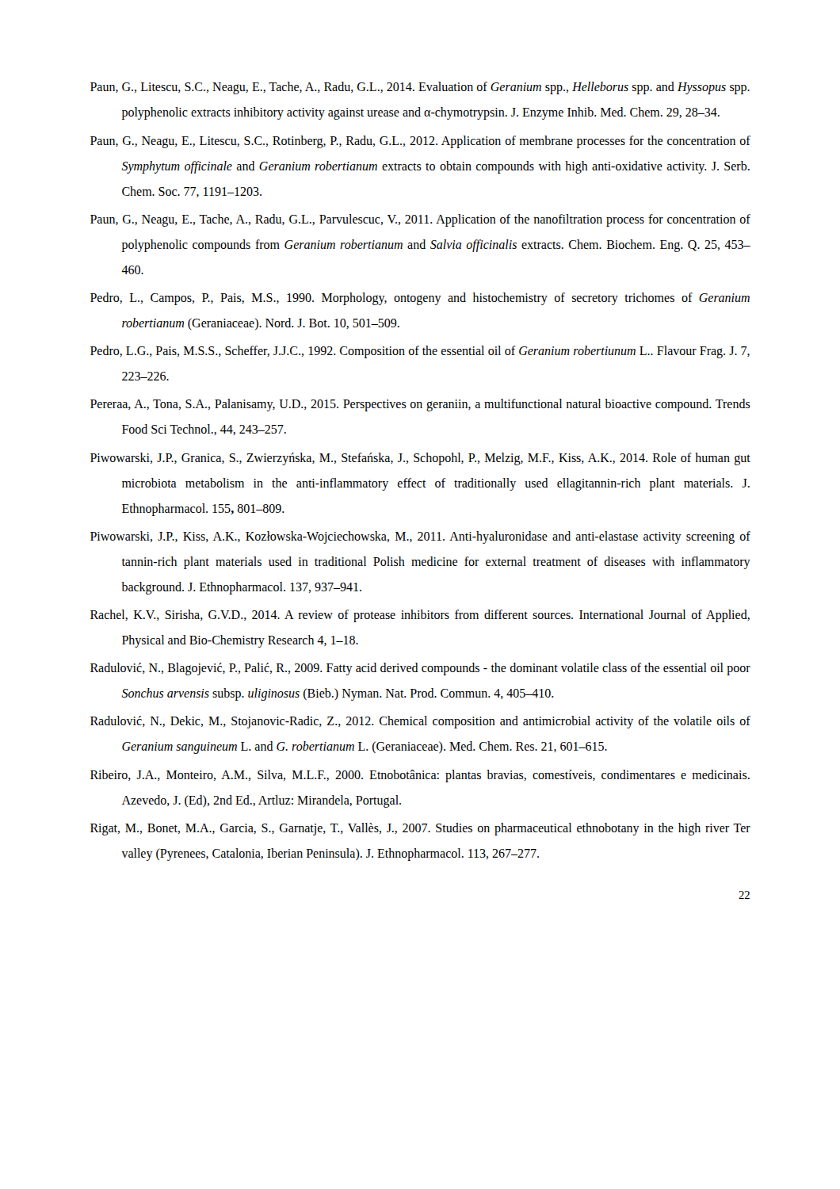Paun, G., Litescu, S.C., Neagu, E., Tache, A., Radu, G.L., 2014. Evaluation of Geranium spp., Helleborus spp. and Hyssopus spp. polyphenolic extracts inhibitory activity against urease and α-chymotrypsin. J. Enzyme Inhib. Med. Chem. 29, 28–34.
Paun, G., Neagu, E., Litescu, S.C., Rotinberg, P., Radu, G.L., 2012. Application of membrane processes for the concentration of Symphytum officinale and Geranium robertianum extracts to obtain compounds with high anti-oxidative activity. J. Serb. Chem. Soc. 77, 1191–1203.
Paun, G., Neagu, E., Tache, A., Radu, G.L., Parvulescuc, V., 2011. Application of the nanofiltration process for concentration of polyphenolic compounds from Geranium robertianum and Salvia officinalis extracts. Chem. Biochem. Eng. Q. 25, 453–460.
Pedro, L., Campos, P., Pais, M.S., 1990. Morphology, ontogeny and histochemistry of secretory trichomes of Geranium robertianum (Geraniaceae). Nord. J. Bot. 10, 501–509.
Pedro, L.G., Pais, M.S.S., Scheffer, J.J.C., 1992. Composition of the essential oil of Geranium robertiunum L.. Flavour Frag. J. 7, 223–226.
Pereraa, A., Tona, S.A., Palanisamy, U.D., 2015. Perspectives on geraniin, a multifunctional natural bioactive compound. Trends Food Sci Technol., 44, 243–257.
Piwowarski, J.P., Granica, S., Zwierzyńska, M., Stefańska, J., Schopohl, P., Melzig, M.F., Kiss, A.K., 2014. Role of human gut microbiota metabolism in the anti-inflammatory effect of traditionally used ellagitannin-rich plant materials. J. Ethnopharmacol. 155, 801–809.
Piwowarski, J.P., Kiss, A.K., Kozłowska-Wojciechowska, M., 2011. Anti-hyaluronidase and anti-elastase activity screening of tannin-rich plant materials used in traditional Polish medicine for external treatment of diseases with inflammatory background. J. Ethnopharmacol. 137, 937–941.
Rachel, K.V., Sirisha, G.V.D., 2014. A review of protease inhibitors from different sources. International Journal of Applied, Physical and Bio-Chemistry Research 4, 1–18.
Radulović, N., Blagojević, P., Palić, R., 2009. Fatty acid derived compounds - the dominant volatile class of the essential oil poor Sonchus arvensis subsp. uliginosus (Bieb.) Nyman. Nat. Prod. Commun. 4, 405–410.
Radulović, N., Dekic, M., Stojanovic-Radic, Z., 2012. Chemical composition and antimicrobial activity of the volatile oils of Geranium sanguineum L. and G. robertianum L. (Geraniaceae). Med. Chem. Res. 21, 601–615.
Ribeiro, J.A., Monteiro, A.M., Silva, M.L.F., 2000. Etnobotânica: plantas bravias, comestíveis, condimentares e medicinais. Azevedo, J. (Ed), 2nd Ed., Artluz: Mirandela, Portugal.
Rigat, M., Bonet, M.A., Garcia, S., Garnatje, T., Vallès, J., 2007. Studies on pharmaceutical ethnobotany in the high river Ter valley (Pyrenees, Catalonia, Iberian Peninsula). J. Ethnopharmacol. 113, 267–277.
22